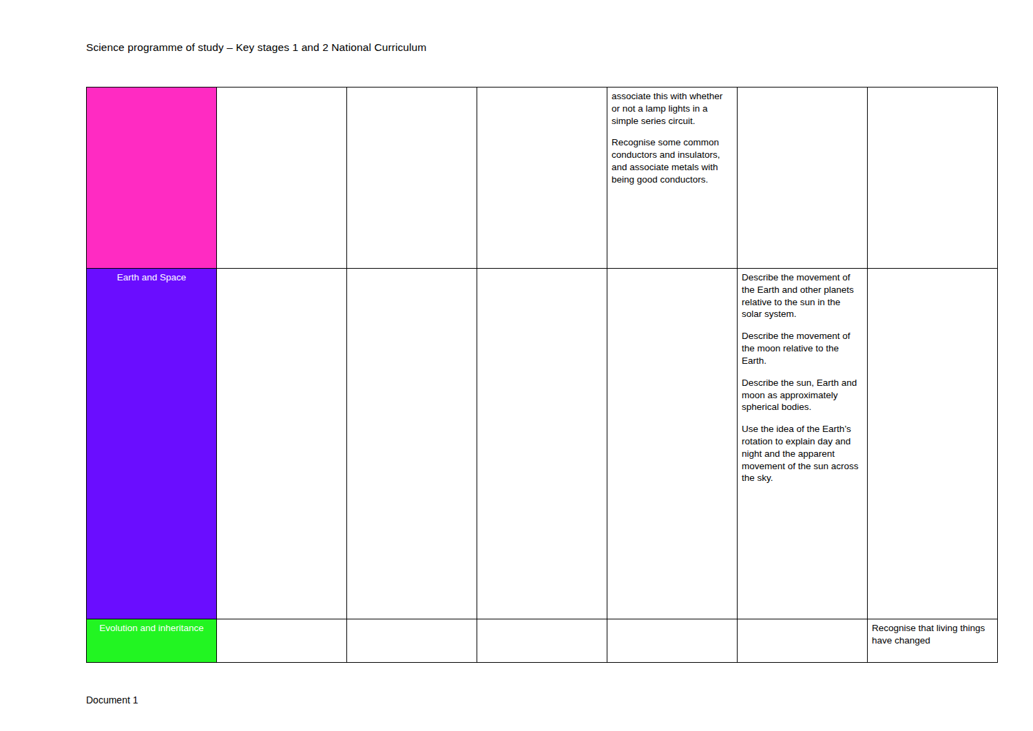Science programme of study – Key stages 1 and 2 National Curriculum
| | | | | associate this with whether or not a lamp lights in a simple series circuit. Recognise some common conductors and insulators, and associate metals with being good conductors. | | |
| Earth and Space | | | | | Describe the movement of the Earth and other planets relative to the sun in the solar system. Describe the movement of the moon relative to the Earth. Describe the sun, Earth and moon as approximately spherical bodies. Use the idea of the Earth’s rotation to explain day and night and the apparent movement of the sun across the sky. | |
| Evolution and inheritance | | | | | | Recognise that living things have changed |
Document 1